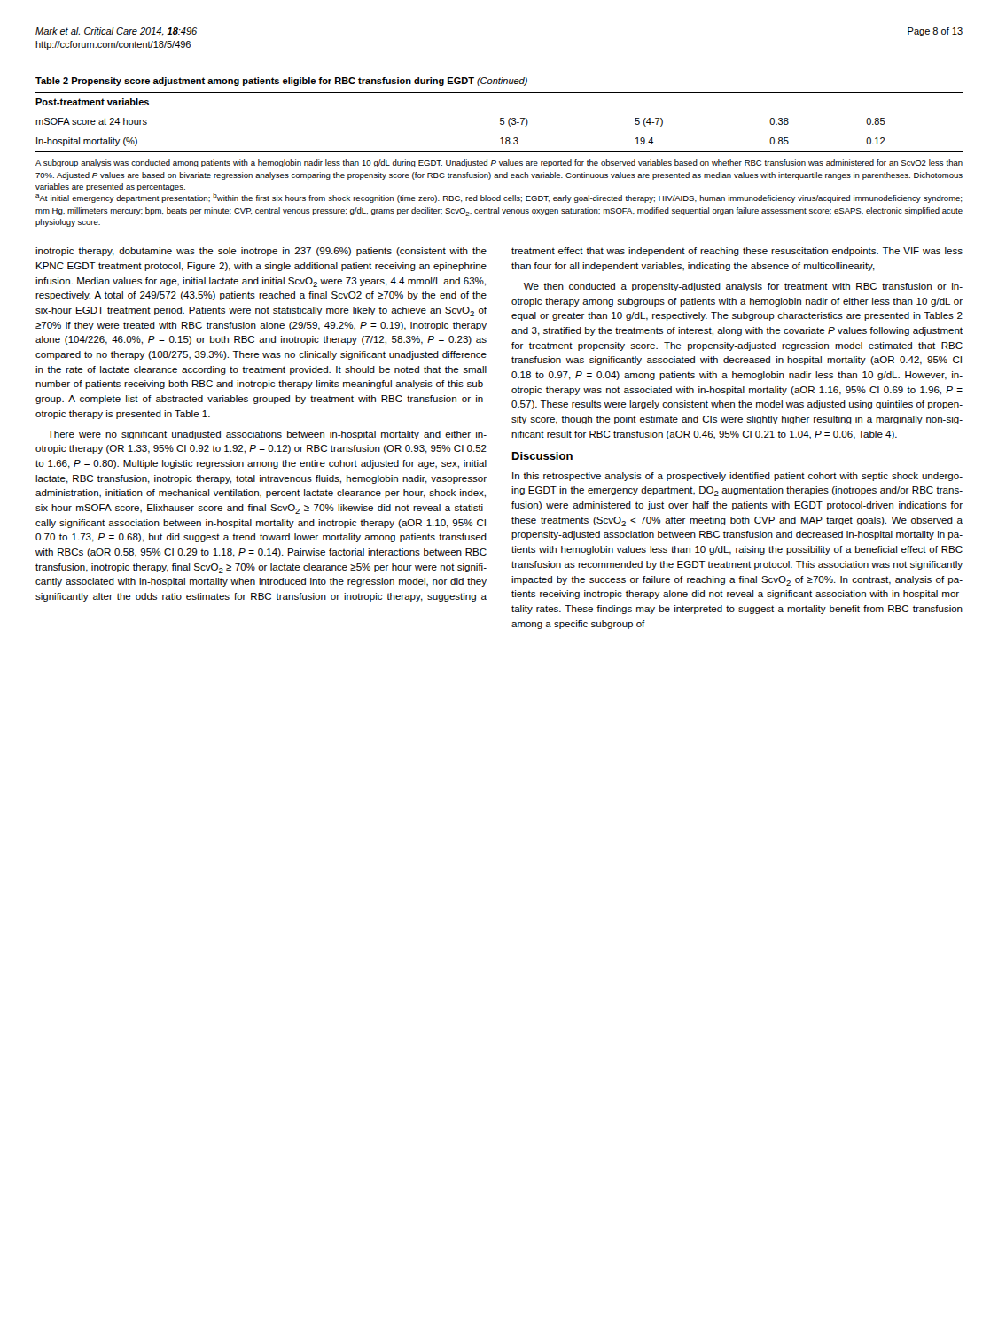Mark et al. Critical Care 2014, 18:496
http://ccforum.com/content/18/5/496
Page 8 of 13
Table 2 Propensity score adjustment among patients eligible for RBC transfusion during EGDT (Continued)
| Post-treatment variables |
| mSOFA score at 24 hours | 5 (3-7) | 5 (4-7) | 0.38 | 0.85 |
| In-hospital mortality (%) | 18.3 | 19.4 | 0.85 | 0.12 |
A subgroup analysis was conducted among patients with a hemoglobin nadir less than 10 g/dL during EGDT. Unadjusted P values are reported for the observed variables based on whether RBC transfusion was administered for an ScvO2 less than 70%. Adjusted P values are based on bivariate regression analyses comparing the propensity score (for RBC transfusion) and each variable. Continuous values are presented as median values with interquartile ranges in parentheses. Dichotomous variables are presented as percentages.
aAt initial emergency department presentation; bwithin the first six hours from shock recognition (time zero). RBC, red blood cells; EGDT, early goal-directed therapy; HIV/AIDS, human immunodeficiency virus/acquired immunodeficiency syndrome; mm Hg, millimeters mercury; bpm, beats per minute; CVP, central venous pressure; g/dL, grams per deciliter; ScvO2, central venous oxygen saturation; mSOFA, modified sequential organ failure assessment score; eSAPS, electronic simplified acute physiology score.
inotropic therapy, dobutamine was the sole inotrope in 237 (99.6%) patients (consistent with the KPNC EGDT treatment protocol, Figure 2), with a single additional patient receiving an epinephrine infusion. Median values for age, initial lactate and initial ScvO2 were 73 years, 4.4 mmol/L and 63%, respectively. A total of 249/572 (43.5%) patients reached a final ScvO2 of ≥70% by the end of the six-hour EGDT treatment period. Patients were not statistically more likely to achieve an ScvO2 of ≥70% if they were treated with RBC transfusion alone (29/59, 49.2%, P = 0.19), inotropic therapy alone (104/226, 46.0%, P = 0.15) or both RBC and inotropic therapy (7/12, 58.3%, P = 0.23) as compared to no therapy (108/275, 39.3%). There was no clinically significant unadjusted difference in the rate of lactate clearance according to treatment provided. It should be noted that the small number of patients receiving both RBC and inotropic therapy limits meaningful analysis of this subgroup. A complete list of abstracted variables grouped by treatment with RBC transfusion or inotropic therapy is presented in Table 1.
There were no significant unadjusted associations between in-hospital mortality and either inotropic therapy (OR 1.33, 95% CI 0.92 to 1.92, P = 0.12) or RBC transfusion (OR 0.93, 95% CI 0.52 to 1.66, P = 0.80). Multiple logistic regression among the entire cohort adjusted for age, sex, initial lactate, RBC transfusion, inotropic therapy, total intravenous fluids, hemoglobin nadir, vasopressor administration, initiation of mechanical ventilation, percent lactate clearance per hour, shock index, six-hour mSOFA score, Elixhauser score and final ScvO2 ≥ 70% likewise did not reveal a statistically significant association between in-hospital mortality and inotropic therapy (aOR 1.10, 95% CI 0.70 to 1.73, P = 0.68), but did suggest a trend toward lower mortality among patients transfused with RBCs (aOR 0.58, 95% CI 0.29 to 1.18, P = 0.14). Pairwise factorial interactions between RBC transfusion, inotropic therapy, final ScvO2 ≥ 70% or lactate clearance ≥5% per hour were not significantly associated with in-hospital mortality when introduced into the regression model, nor did they significantly alter the odds ratio estimates for RBC transfusion or inotropic therapy, suggesting a treatment effect that was independent of reaching these resuscitation endpoints. The VIF was less than four for all independent variables, indicating the absence of multicollinearity,
We then conducted a propensity-adjusted analysis for treatment with RBC transfusion or inotropic therapy among subgroups of patients with a hemoglobin nadir of either less than 10 g/dL or equal or greater than 10 g/dL, respectively. The subgroup characteristics are presented in Tables 2 and 3, stratified by the treatments of interest, along with the covariate P values following adjustment for treatment propensity score. The propensity-adjusted regression model estimated that RBC transfusion was significantly associated with decreased in-hospital mortality (aOR 0.42, 95% CI 0.18 to 0.97, P = 0.04) among patients with a hemoglobin nadir less than 10 g/dL. However, inotropic therapy was not associated with in-hospital mortality (aOR 1.16, 95% CI 0.69 to 1.96, P = 0.57). These results were largely consistent when the model was adjusted using quintiles of propensity score, though the point estimate and CIs were slightly higher resulting in a marginally non-significant result for RBC transfusion (aOR 0.46, 95% CI 0.21 to 1.04, P = 0.06, Table 4).
Discussion
In this retrospective analysis of a prospectively identified patient cohort with septic shock undergoing EGDT in the emergency department, DO2 augmentation therapies (inotropes and/or RBC transfusion) were administered to just over half the patients with EGDT protocol-driven indications for these treatments (ScvO2 < 70% after meeting both CVP and MAP target goals). We observed a propensity-adjusted association between RBC transfusion and decreased in-hospital mortality in patients with hemoglobin values less than 10 g/dL, raising the possibility of a beneficial effect of RBC transfusion as recommended by the EGDT treatment protocol. This association was not significantly impacted by the success or failure of reaching a final ScvO2 of ≥70%. In contrast, analysis of patients receiving inotropic therapy alone did not reveal a significant association with in-hospital mortality rates. These findings may be interpreted to suggest a mortality benefit from RBC transfusion among a specific subgroup of